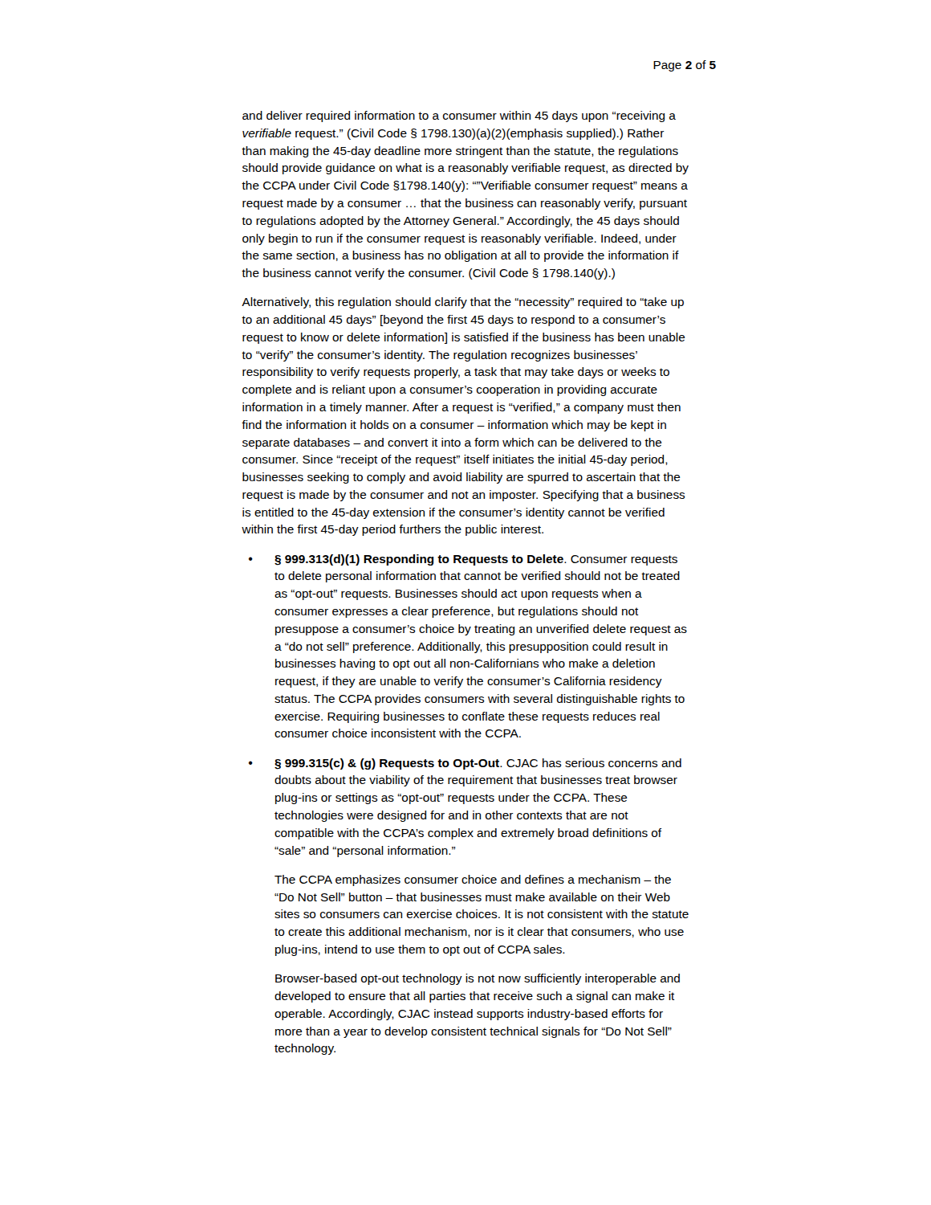Page 2 of 5
and deliver required information to a consumer within 45 days upon “receiving a verifiable request.” (Civil Code § 1798.130)(a)(2)(emphasis supplied).) Rather than making the 45-day deadline more stringent than the statute, the regulations should provide guidance on what is a reasonably verifiable request, as directed by the CCPA under Civil Code §1798.140(y): “”Verifiable consumer request” means a request made by a consumer … that the business can reasonably verify, pursuant to regulations adopted by the Attorney General.” Accordingly, the 45 days should only begin to run if the consumer request is reasonably verifiable. Indeed, under the same section, a business has no obligation at all to provide the information if the business cannot verify the consumer. (Civil Code § 1798.140(y).)
Alternatively, this regulation should clarify that the “necessity” required to “take up to an additional 45 days” [beyond the first 45 days to respond to a consumer’s request to know or delete information] is satisfied if the business has been unable to “verify” the consumer’s identity. The regulation recognizes businesses’ responsibility to verify requests properly, a task that may take days or weeks to complete and is reliant upon a consumer’s cooperation in providing accurate information in a timely manner. After a request is “verified,” a company must then find the information it holds on a consumer – information which may be kept in separate databases – and convert it into a form which can be delivered to the consumer. Since “receipt of the request” itself initiates the initial 45-day period, businesses seeking to comply and avoid liability are spurred to ascertain that the request is made by the consumer and not an imposter. Specifying that a business is entitled to the 45-day extension if the consumer’s identity cannot be verified within the first 45-day period furthers the public interest.
§ 999.313(d)(1) Responding to Requests to Delete. Consumer requests to delete personal information that cannot be verified should not be treated as “opt-out” requests. Businesses should act upon requests when a consumer expresses a clear preference, but regulations should not presuppose a consumer’s choice by treating an unverified delete request as a “do not sell” preference. Additionally, this presupposition could result in businesses having to opt out all non-Californians who make a deletion request, if they are unable to verify the consumer’s California residency status. The CCPA provides consumers with several distinguishable rights to exercise. Requiring businesses to conflate these requests reduces real consumer choice inconsistent with the CCPA.
§ 999.315(c) & (g) Requests to Opt-Out. CJAC has serious concerns and doubts about the viability of the requirement that businesses treat browser plug-ins or settings as “opt-out” requests under the CCPA. These technologies were designed for and in other contexts that are not compatible with the CCPA’s complex and extremely broad definitions of “sale” and “personal information.”
The CCPA emphasizes consumer choice and defines a mechanism – the “Do Not Sell” button – that businesses must make available on their Web sites so consumers can exercise choices. It is not consistent with the statute to create this additional mechanism, nor is it clear that consumers, who use plug-ins, intend to use them to opt out of CCPA sales.
Browser-based opt-out technology is not now sufficiently interoperable and developed to ensure that all parties that receive such a signal can make it operable. Accordingly, CJAC instead supports industry-based efforts for more than a year to develop consistent technical signals for “Do Not Sell” technology.